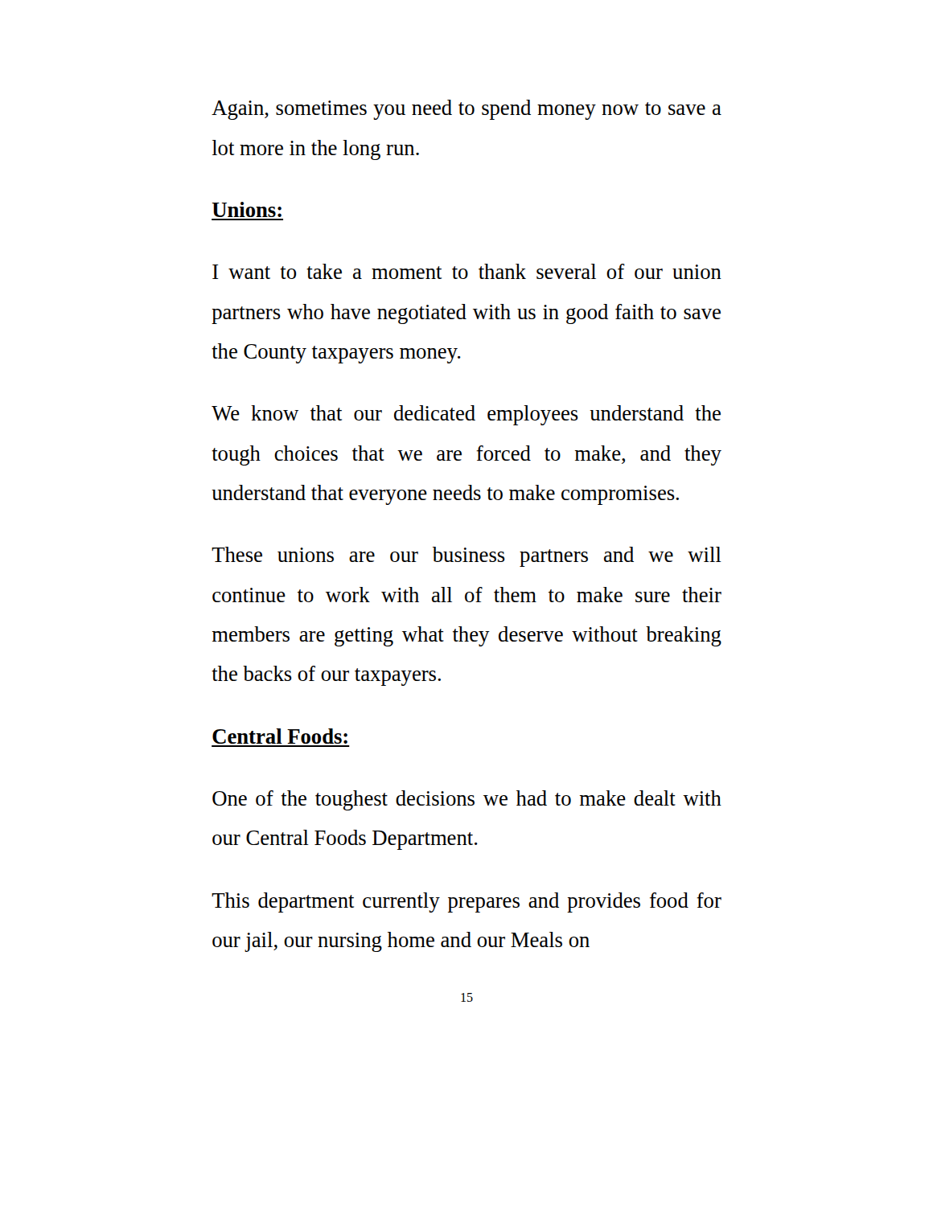Again, sometimes you need to spend money now to save a lot more in the long run.
Unions:
I want to take a moment to thank several of our union partners who have negotiated with us in good faith to save the County taxpayers money.
We know that our dedicated employees understand the tough choices that we are forced to make, and they understand that everyone needs to make compromises.
These unions are our business partners and we will continue to work with all of them to make sure their members are getting what they deserve without breaking the backs of our taxpayers.
Central Foods:
One of the toughest decisions we had to make dealt with our Central Foods Department.
This department currently prepares and provides food for our jail, our nursing home and our Meals on
15